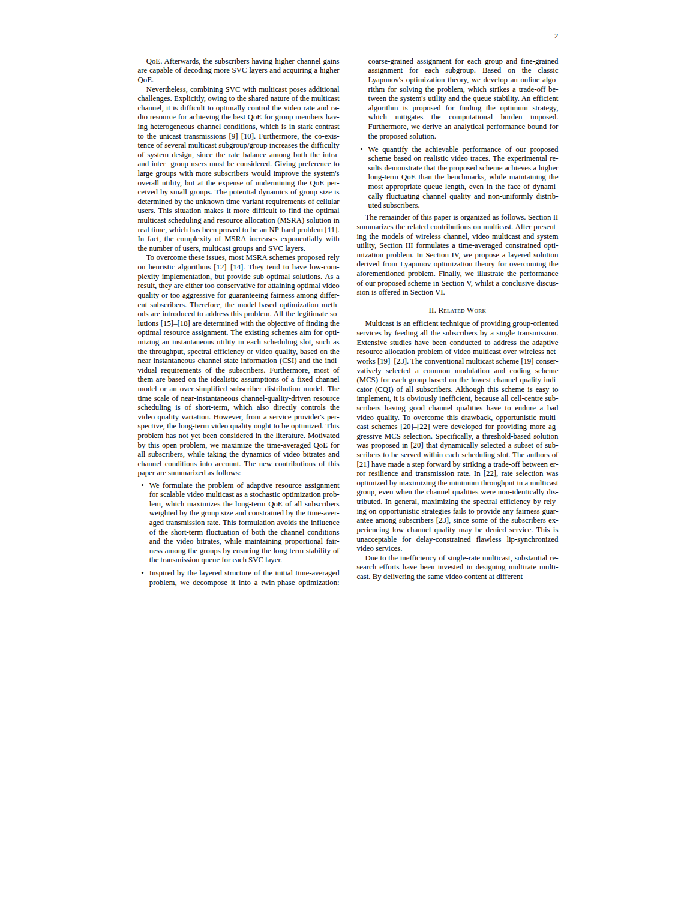2
QoE. Afterwards, the subscribers having higher channel gains are capable of decoding more SVC layers and acquiring a higher QoE.
Nevertheless, combining SVC with multicast poses additional challenges. Explicitly, owing to the shared nature of the multicast channel, it is difficult to optimally control the video rate and radio resource for achieving the best QoE for group members having heterogeneous channel conditions, which is in stark contrast to the unicast transmissions [9] [10]. Furthermore, the co-existence of several multicast subgroup/group increases the difficulty of system design, since the rate balance among both the intra- and inter- group users must be considered. Giving preference to large groups with more subscribers would improve the system's overall utility, but at the expense of undermining the QoE perceived by small groups. The potential dynamics of group size is determined by the unknown time-variant requirements of cellular users. This situation makes it more difficult to find the optimal multicast scheduling and resource allocation (MSRA) solution in real time, which has been proved to be an NP-hard problem [11]. In fact, the complexity of MSRA increases exponentially with the number of users, multicast groups and SVC layers.
To overcome these issues, most MSRA schemes proposed rely on heuristic algorithms [12]–[14]. They tend to have low-complexity implementation, but provide sub-optimal solutions. As a result, they are either too conservative for attaining optimal video quality or too aggressive for guaranteeing fairness among different subscribers. Therefore, the model-based optimization methods are introduced to address this problem. All the legitimate solutions [15]–[18] are determined with the objective of finding the optimal resource assignment. The existing schemes aim for optimizing an instantaneous utility in each scheduling slot, such as the throughput, spectral efficiency or video quality, based on the near-instantaneous channel state information (CSI) and the individual requirements of the subscribers. Furthermore, most of them are based on the idealistic assumptions of a fixed channel model or an over-simplified subscriber distribution model. The time scale of near-instantaneous channel-quality-driven resource scheduling is of short-term, which also directly controls the video quality variation. However, from a service provider's perspective, the long-term video quality ought to be optimized. This problem has not yet been considered in the literature. Motivated by this open problem, we maximize the time-averaged QoE for all subscribers, while taking the dynamics of video bitrates and channel conditions into account. The new contributions of this paper are summarized as follows:
We formulate the problem of adaptive resource assignment for scalable video multicast as a stochastic optimization problem, which maximizes the long-term QoE of all subscribers weighted by the group size and constrained by the time-averaged transmission rate. This formulation avoids the influence of the short-term fluctuation of both the channel conditions and the video bitrates, while maintaining proportional fairness among the groups by ensuring the long-term stability of the transmission queue for each SVC layer.
Inspired by the layered structure of the initial time-averaged problem, we decompose it into a twin-phase optimization: coarse-grained assignment for each group and fine-grained assignment for each subgroup. Based on the classic Lyapunov's optimization theory, we develop an online algorithm for solving the problem, which strikes a trade-off between the system's utility and the queue stability. An efficient algorithm is proposed for finding the optimum strategy, which mitigates the computational burden imposed. Furthermore, we derive an analytical performance bound for the proposed solution.
We quantify the achievable performance of our proposed scheme based on realistic video traces. The experimental results demonstrate that the proposed scheme achieves a higher long-term QoE than the benchmarks, while maintaining the most appropriate queue length, even in the face of dynamically fluctuating channel quality and non-uniformly distributed subscribers.
The remainder of this paper is organized as follows. Section II summarizes the related contributions on multicast. After presenting the models of wireless channel, video multicast and system utility, Section III formulates a time-averaged constrained optimization problem. In Section IV, we propose a layered solution derived from Lyapunov optimization theory for overcoming the aforementioned problem. Finally, we illustrate the performance of our proposed scheme in Section V, whilst a conclusive discussion is offered in Section VI.
II. Related Work
Multicast is an efficient technique of providing group-oriented services by feeding all the subscribers by a single transmission. Extensive studies have been conducted to address the adaptive resource allocation problem of video multicast over wireless networks [19]–[23]. The conventional multicast scheme [19] conservatively selected a common modulation and coding scheme (MCS) for each group based on the lowest channel quality indicator (CQI) of all subscribers. Although this scheme is easy to implement, it is obviously inefficient, because all cell-centre subscribers having good channel qualities have to endure a bad video quality. To overcome this drawback, opportunistic multicast schemes [20]–[22] were developed for providing more aggressive MCS selection. Specifically, a threshold-based solution was proposed in [20] that dynamically selected a subset of subscribers to be served within each scheduling slot. The authors of [21] have made a step forward by striking a trade-off between error resilience and transmission rate. In [22], rate selection was optimized by maximizing the minimum throughput in a multicast group, even when the channel qualities were non-identically distributed. In general, maximizing the spectral efficiency by relying on opportunistic strategies fails to provide any fairness guarantee among subscribers [23], since some of the subscribers experiencing low channel quality may be denied service. This is unacceptable for delay-constrained flawless lip-synchronized video services.
Due to the inefficiency of single-rate multicast, substantial research efforts have been invested in designing multirate multicast. By delivering the same video content at different